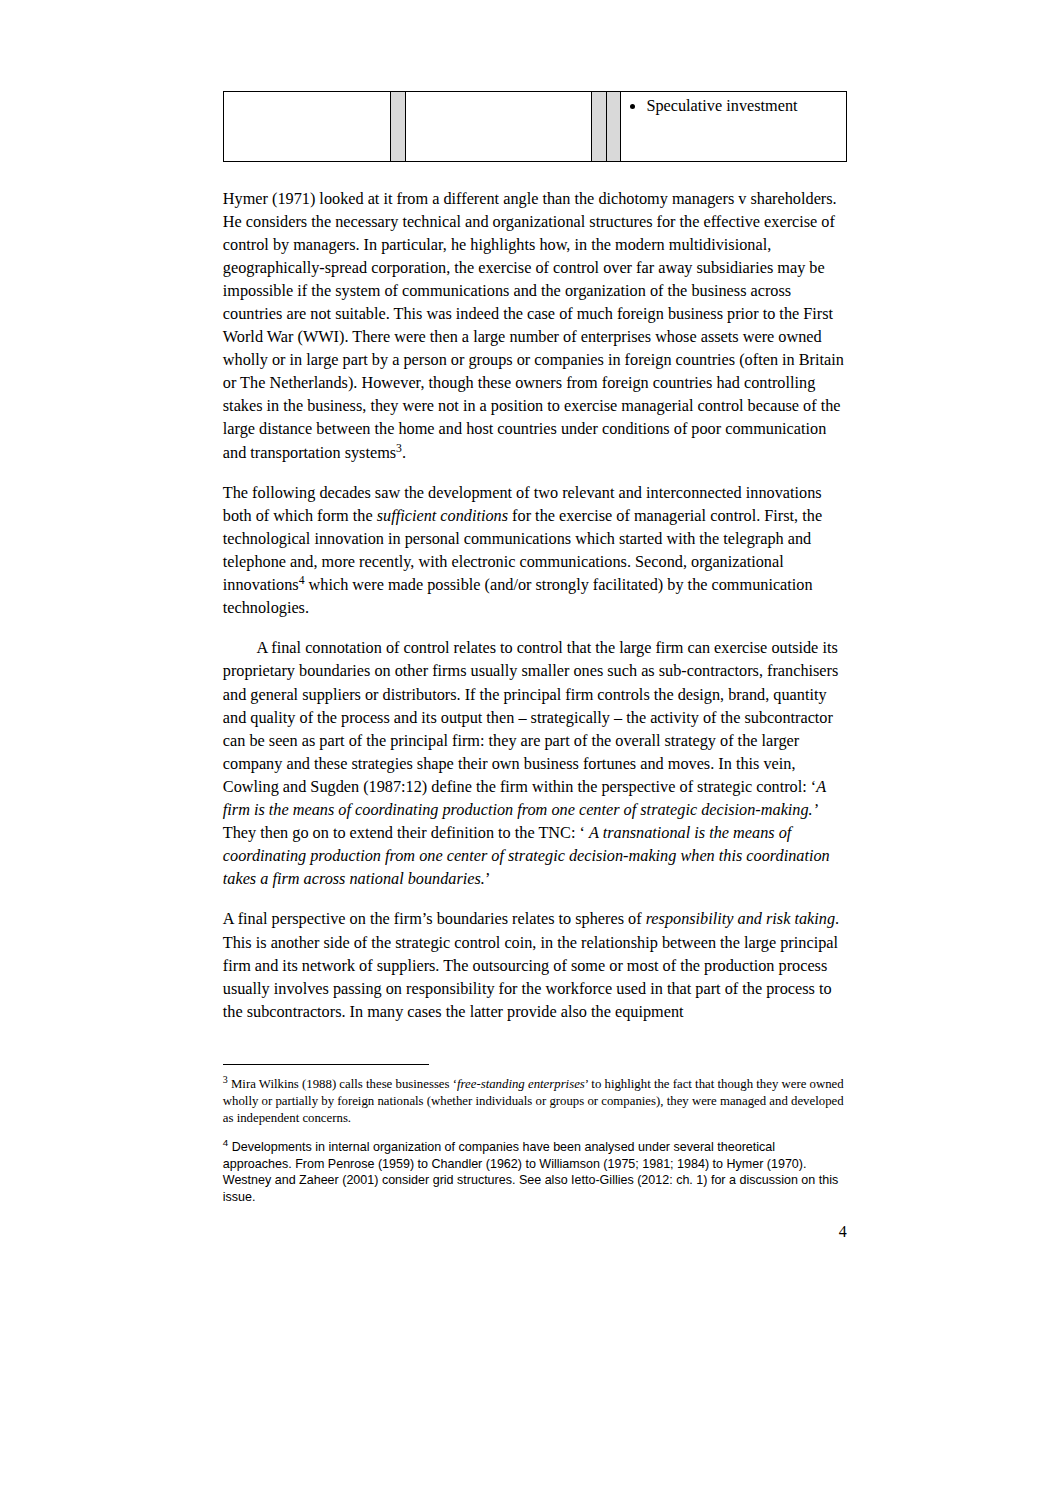| | | | | | Speculative investment |
Hymer (1971) looked at it from a different angle than the dichotomy managers v shareholders. He considers the necessary technical and organizational structures for the effective exercise of control by managers. In particular, he highlights how, in the modern multidivisional, geographically-spread corporation, the exercise of control over far away subsidiaries may be impossible if the system of communications and the organization of the business across countries are not suitable. This was indeed the case of much foreign business prior to the First World War (WWI). There were then a large number of enterprises whose assets were owned wholly or in large part by a person or groups or companies in foreign countries (often in Britain or The Netherlands). However, though these owners from foreign countries had controlling stakes in the business, they were not in a position to exercise managerial control because of the large distance between the home and host countries under conditions of poor communication and transportation systems3.
The following decades saw the development of two relevant and interconnected innovations both of which form the sufficient conditions for the exercise of managerial control. First, the technological innovation in personal communications which started with the telegraph and telephone and, more recently, with electronic communications. Second, organizational innovations4 which were made possible (and/or strongly facilitated) by the communication technologies.
A final connotation of control relates to control that the large firm can exercise outside its proprietary boundaries on other firms usually smaller ones such as sub-contractors, franchisers and general suppliers or distributors. If the principal firm controls the design, brand, quantity and quality of the process and its output then – strategically – the activity of the subcontractor can be seen as part of the principal firm: they are part of the overall strategy of the larger company and these strategies shape their own business fortunes and moves. In this vein, Cowling and Sugden (1987:12) define the firm within the perspective of strategic control: ‘A firm is the means of coordinating production from one center of strategic decision-making.’ They then go on to extend their definition to the TNC: ‘ A transnational is the means of coordinating production from one center of strategic decision-making when this coordination takes a firm across national boundaries.’
A final perspective on the firm’s boundaries relates to spheres of responsibility and risk taking. This is another side of the strategic control coin, in the relationship between the large principal firm and its network of suppliers. The outsourcing of some or most of the production process usually involves passing on responsibility for the workforce used in that part of the process to the subcontractors. In many cases the latter provide also the equipment
3 Mira Wilkins (1988) calls these businesses ‘free-standing enterprises’ to highlight the fact that though they were owned wholly or partially by foreign nationals (whether individuals or groups or companies), they were managed and developed as independent concerns.
4 Developments in internal organization of companies have been analysed under several theoretical approaches. From Penrose (1959) to Chandler (1962) to Williamson (1975; 1981; 1984) to Hymer (1970). Westney and Zaheer (2001) consider grid structures. See also Ietto-Gillies (2012: ch. 1) for a discussion on this issue.
4